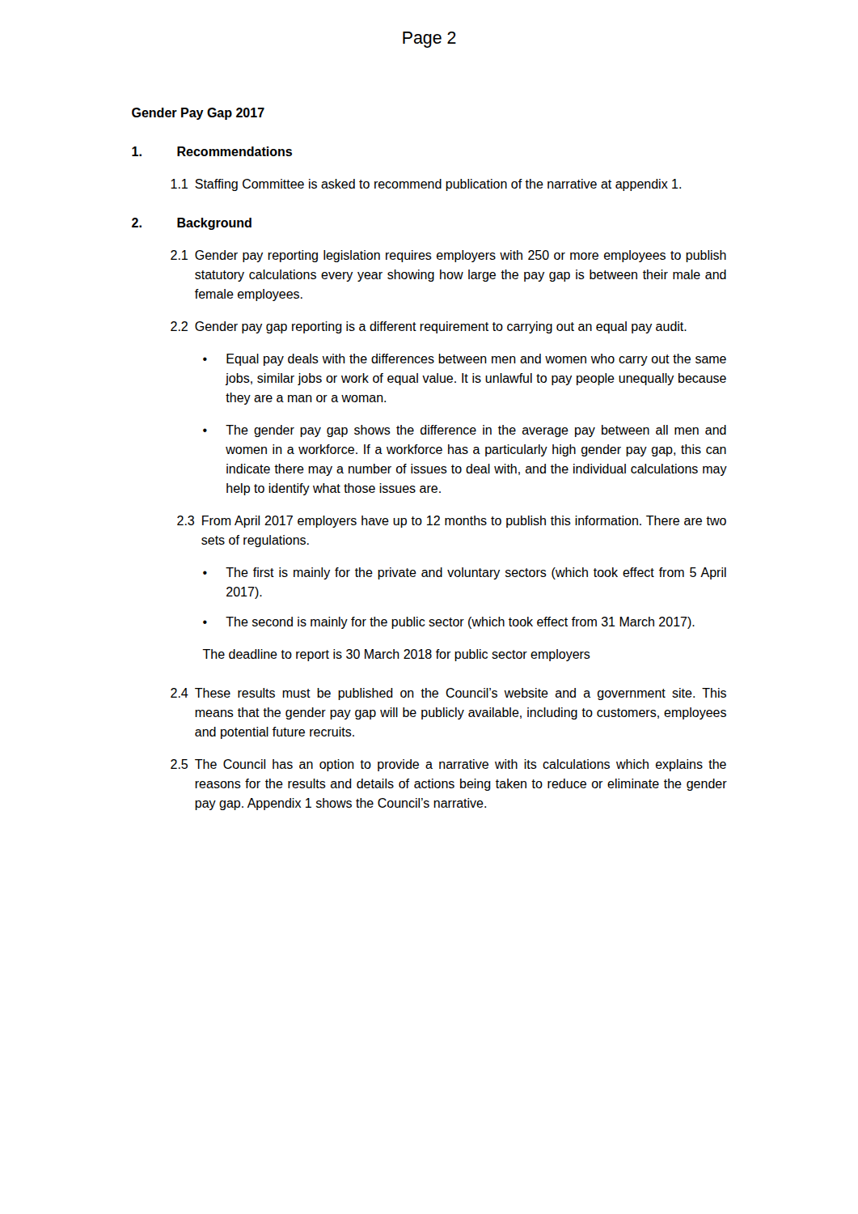Page 2
Gender Pay Gap 2017
1. Recommendations
1.1 Staffing Committee is asked to recommend publication of the narrative at appendix 1.
2. Background
2.1 Gender pay reporting legislation requires employers with 250 or more employees to publish statutory calculations every year showing how large the pay gap is between their male and female employees.
2.2 Gender pay gap reporting is a different requirement to carrying out an equal pay audit.
• Equal pay deals with the differences between men and women who carry out the same jobs, similar jobs or work of equal value. It is unlawful to pay people unequally because they are a man or a woman.
• The gender pay gap shows the difference in the average pay between all men and women in a workforce. If a workforce has a particularly high gender pay gap, this can indicate there may a number of issues to deal with, and the individual calculations may help to identify what those issues are.
2.3 From April 2017 employers have up to 12 months to publish this information. There are two sets of regulations.
• The first is mainly for the private and voluntary sectors (which took effect from 5 April 2017).
• The second is mainly for the public sector (which took effect from 31 March 2017).
The deadline to report is 30 March 2018 for public sector employers
2.4 These results must be published on the Council’s website and a government site. This means that the gender pay gap will be publicly available, including to customers, employees and potential future recruits.
2.5 The Council has an option to provide a narrative with its calculations which explains the reasons for the results and details of actions being taken to reduce or eliminate the gender pay gap. Appendix 1 shows the Council’s narrative.